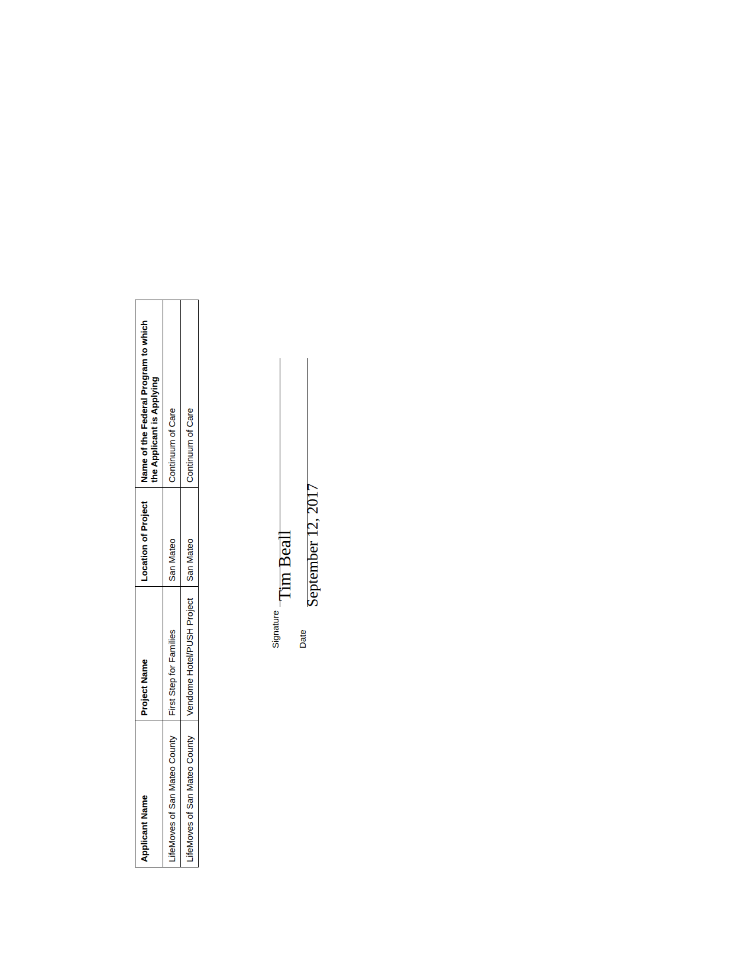| Applicant Name | Project Name | Location of Project | Name of the Federal Program to which the Applicant is Applying |
| --- | --- | --- | --- |
| LifeMoves of San Mateo County | First Step for Families | San Mateo | Continuum of Care |
| LifeMoves of San Mateo County | Vendome Hotel/PUSH Project | San Mateo | Continuum of Care |
Signature Tim Beall
Date September 12, 2017